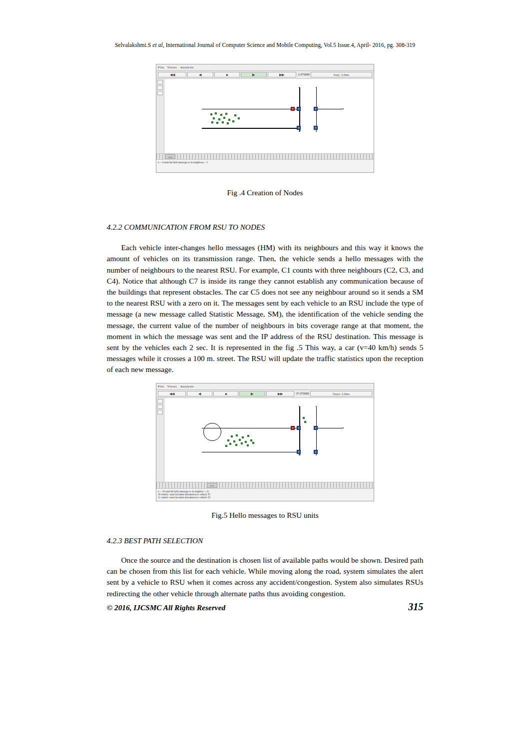Selvalakshmi.S et al, International Journal of Computer Science and Mobile Computing, Vol.5 Issue.4, April- 2016, pg. 308-319
File Views Analysis
◀◀
◀
■
▶
▶▶
2.470000
Step: 2.0ms
start
n -- 4 send the hello message to its neighbour -- 5
Fig .4 Creation of Nodes
4.2.2 COMMUNICATION FROM RSU TO NODES
Each vehicle inter-changes hello messages (HM) with its neighbours and this way it knows the amount of vehicles on its transmission range. Then, the vehicle sends a hello messages with the number of neighbours to the nearest RSU. For example, C1 counts with three neighbours (C2, C3, and C4). Notice that although C7 is inside its range they cannot establish any communication because of the buildings that represent obstacles. The car C5 does not see any neighbour around so it sends a SM to the nearest RSU with a zero on it. The messages sent by each vehicle to an RSU include the type of message (a new message called Statistic Message, SM), the identification of the vehicle sending the message, the current value of the number of neighbours in bits coverage range at that moment, the moment in which the message was sent and the IP address of the RSU destination. This message is sent by the vehicles each 2 sec. It is represented in the fig .5 This way, a car (v=40 km/h) sends 5 messages while it crosses a 100 m. street. The RSU will update the traffic statistics upon the reception of each new message.
File Views Analysis
◀◀
◀
■
▶
▶▶
37.470000
Steps: 2.0ms
start
n -- 19 send the hello message to its neighbor -- 21
18 vehicle -send Accident information to vehicle 35
21 vehicle -send Accident information to vehicle 33
Fig.5 Hello messages to RSU units
4.2.3 BEST PATH SELECTION
Once the source and the destination is chosen list of available paths would be shown. Desired path can be chosen from this list for each vehicle. While moving along the road, system simulates the alert sent by a vehicle to RSU when it comes across any accident/congestion. System also simulates RSUs redirecting the other vehicle through alternate paths thus avoiding congestion.
© 2016, IJCSMC All Rights Reserved
315